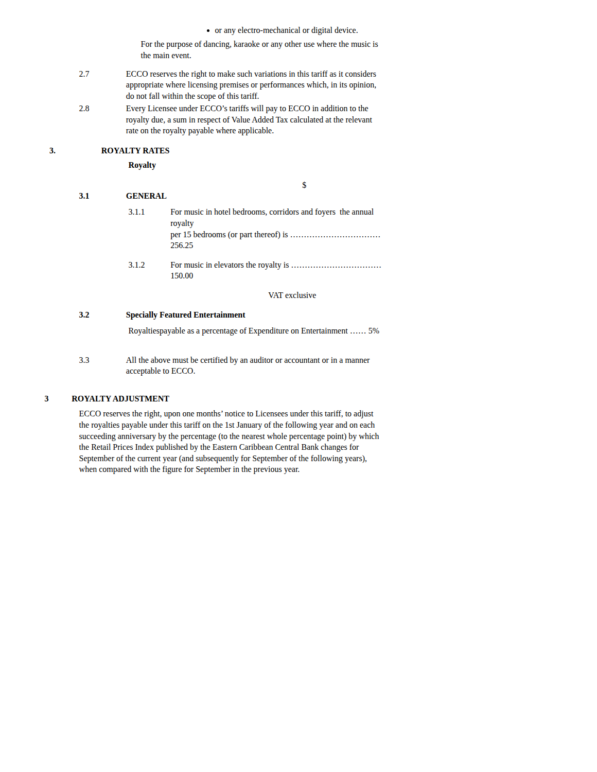or any electro-mechanical or digital device.
For the purpose of dancing, karaoke or any other use where the music is the main event.
2.7 ECCO reserves the right to make such variations in this tariff as it considers appropriate where licensing premises or performances which, in its opinion, do not fall within the scope of this tariff.
2.8 Every Licensee under ECCO’s tariffs will pay to ECCO in addition to the royalty due, a sum in respect of Value Added Tax calculated at the relevant rate on the royalty payable where applicable.
3. ROYALTY RATES
Royalty
$
3.1 GENERAL
3.1.1 For music in hotel bedrooms, corridors and foyers the annual royalty per 15 bedrooms (or part thereof) is ……………………………256.25
3.1.2 For music in elevators the royalty is ……………………………150.00
VAT exclusive
3.2 Specially Featured Entertainment
Royaltiespayable as a percentage of Expenditure on Entertainment …… 5%
3.3 All the above must be certified by an auditor or accountant or in a manner acceptable to ECCO.
3 ROYALTY ADJUSTMENT
ECCO reserves the right, upon one months’ notice to Licensees under this tariff, to adjust the royalties payable under this tariff on the 1st January of the following year and on each succeeding anniversary by the percentage (to the nearest whole percentage point) by which the Retail Prices Index published by the Eastern Caribbean Central Bank changes for September of the current year (and subsequently for September of the following years), when compared with the figure for September in the previous year.